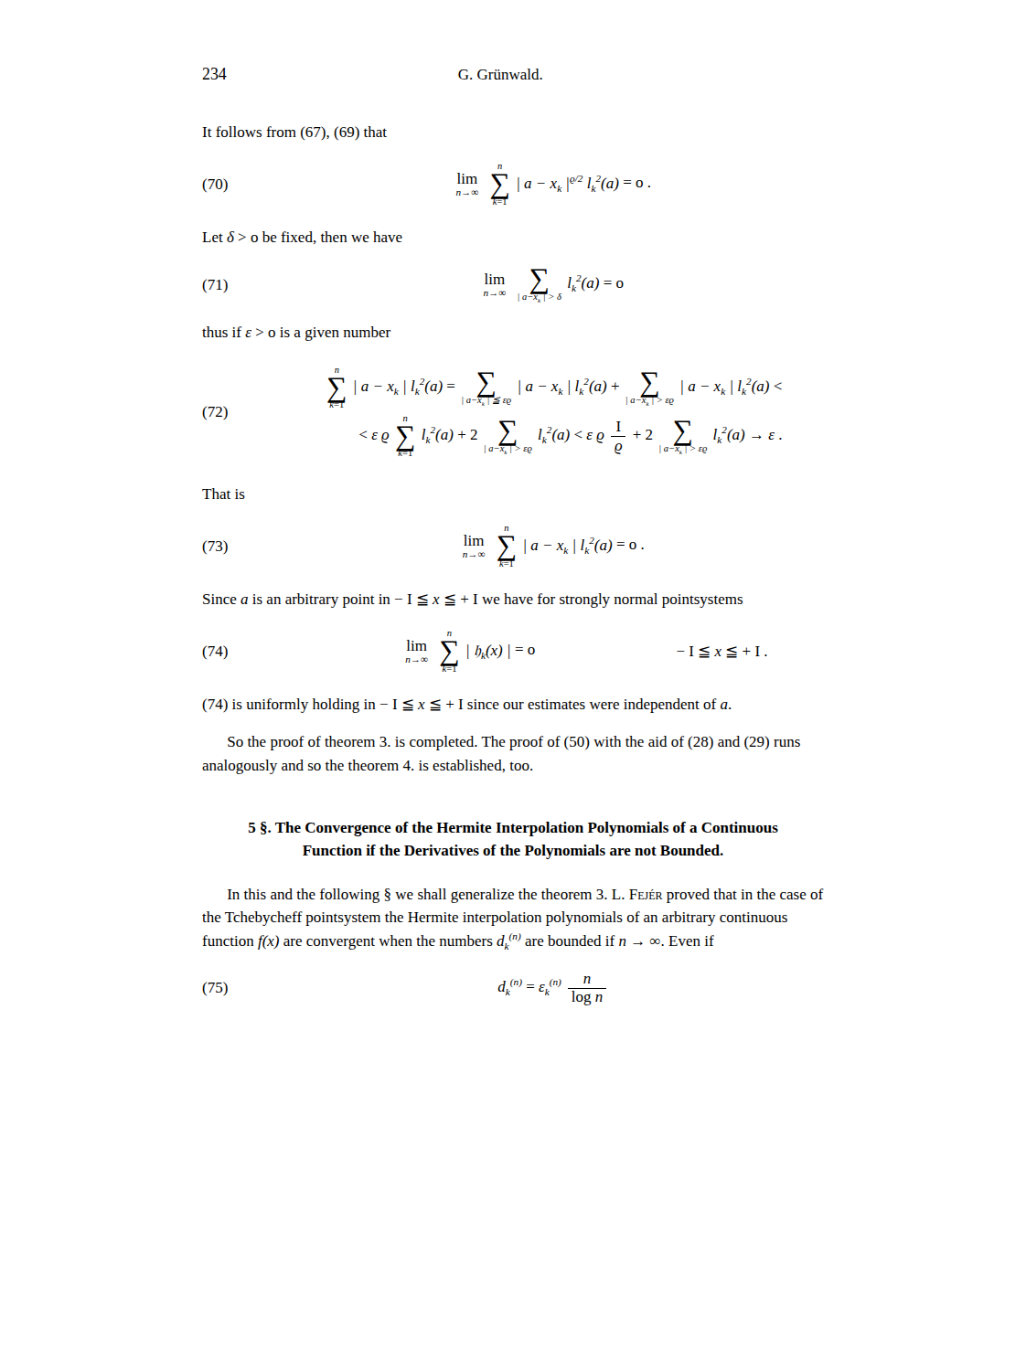234 G. Grünwald.
It follows from (67), (69) that
(70) lim n→∞ n∑k=1 | a − xk |ϱ/2 lk2(a) = o .
Let δ > o be fixed, then we have
(71) lim n→∞ ∑| a−xk | > δ lk2(a) = o
thus if ε > o is a given number
(72)
n∑k=1 | a − xk | lk2(a) = ∑| a−xk | ≦ εϱ | a − xk | lk2(a) + ∑| a−xk | > εϱ | a − xk | lk2(a) <
< ε ϱ n∑k=1 lk2(a) + 2 ∑| a−xk | > εϱ lk2(a) < ε ϱ Iϱ + 2 ∑| a−xk | > εϱ lk2(a) → ε .
That is
(73) lim n→∞ n∑k=1 | a − xk | lk2(a) = o .
Since a is an arbitrary point in − I ≦ x ≦ + I we have for strongly normal pointsystems
(74) lim n→∞ n∑k=1 | 𝔥k(x) | = o − I ≦ x ≦ + I .
(74) is uniformly holding in − I ≦ x ≦ + I since our estimates were independent of a.
So the proof of theorem 3. is completed. The proof of (50) with the aid of (28) and (29) runs analogously and so the theorem 4. is established, too.
5 §. The Convergence of the Hermite Interpolation Polynomials of a Continuous
Function if the Derivatives of the Polynomials are not Bounded.
In this and the following § we shall generalize the theorem 3. L. Fejér proved that in the case of the Tchebycheff pointsystem the Hermite interpolation polynomials of an arbitrary continuous function f(x) are convergent when the numbers dk(n) are bounded if n → ∞. Even if
(75) dk(n) = εk(n) nlog n